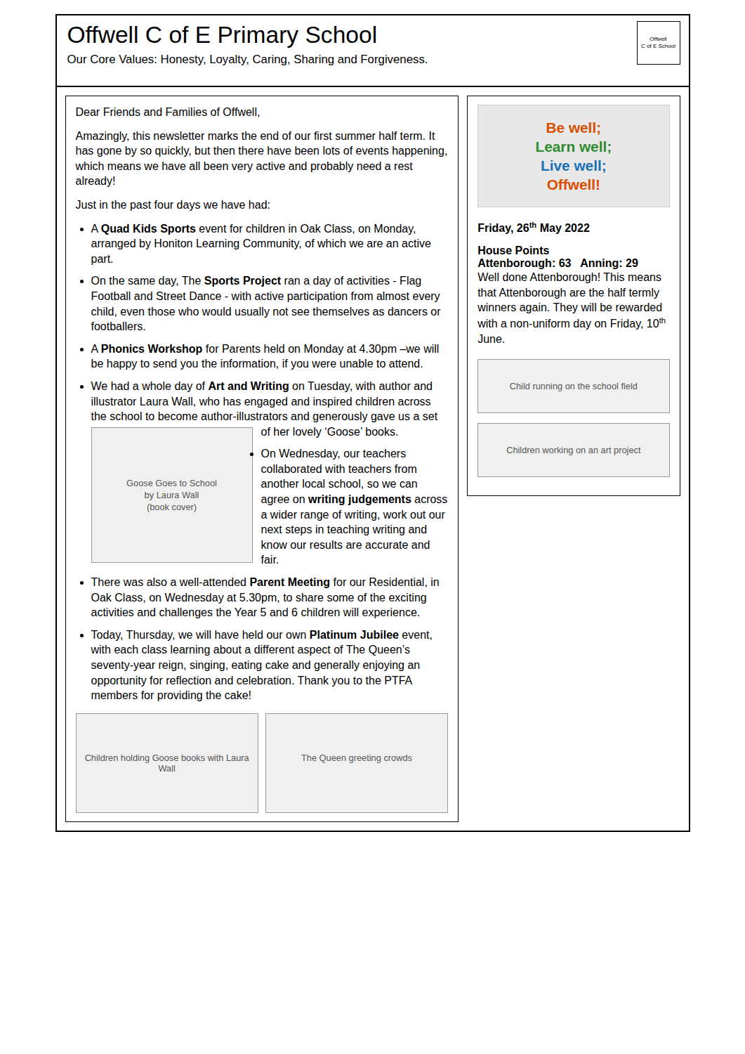Offwell C of E Primary School
Our Core Values: Honesty, Loyalty, Caring, Sharing and Forgiveness.
Offwell
C of E School
Dear Friends and Families of Offwell,
Amazingly, this newsletter marks the end of our first summer half term. It has gone by so quickly, but then there have been lots of events happening, which means we have all been very active and probably need a rest already!
Just in the past four days we have had:
A Quad Kids Sports event for children in Oak Class, on Monday, arranged by Honiton Learning Community, of which we are an active part.
On the same day, The Sports Project ran a day of activities - Flag Football and Street Dance - with active participation from almost every child, even those who would usually not see themselves as dancers or footballers.
A Phonics Workshop for Parents held on Monday at 4.30pm –we will be happy to send you the information, if you were unable to attend.
We had a whole day of Art and Writing on Tuesday, with author and illustrator Laura Wall, who has engaged and inspired children across the school to become author-illustrators and generously gave us a set of her lovely ‘Goose’ books.
Goose Goes to School
by Laura Wall
(book cover)
On Wednesday, our teachers collaborated with teachers from another local school, so we can agree on writing judgements across a wider range of writing, work out our next steps in teaching writing and know our results are accurate and fair.
There was also a well-attended Parent Meeting for our Residential, in Oak Class, on Wednesday at 5.30pm, to share some of the exciting activities and challenges the Year 5 and 6 children will experience.
Today, Thursday, we will have held our own Platinum Jubilee event, with each class learning about a different aspect of The Queen’s seventy-year reign, singing, eating cake and generally enjoying an opportunity for reflection and celebration. Thank you to the PTFA members for providing the cake!
Children holding Goose books with Laura Wall
The Queen greeting crowds
Be well;
Learn well;
Live well;
Offwell!
Friday, 26th May 2022
House Points Attenborough: 63 Anning: 29
Well done Attenborough! This means that Attenborough are the half termly winners again. They will be rewarded with a non-uniform day on Friday, 10th June.
Child running on the school field
Children working on an art project